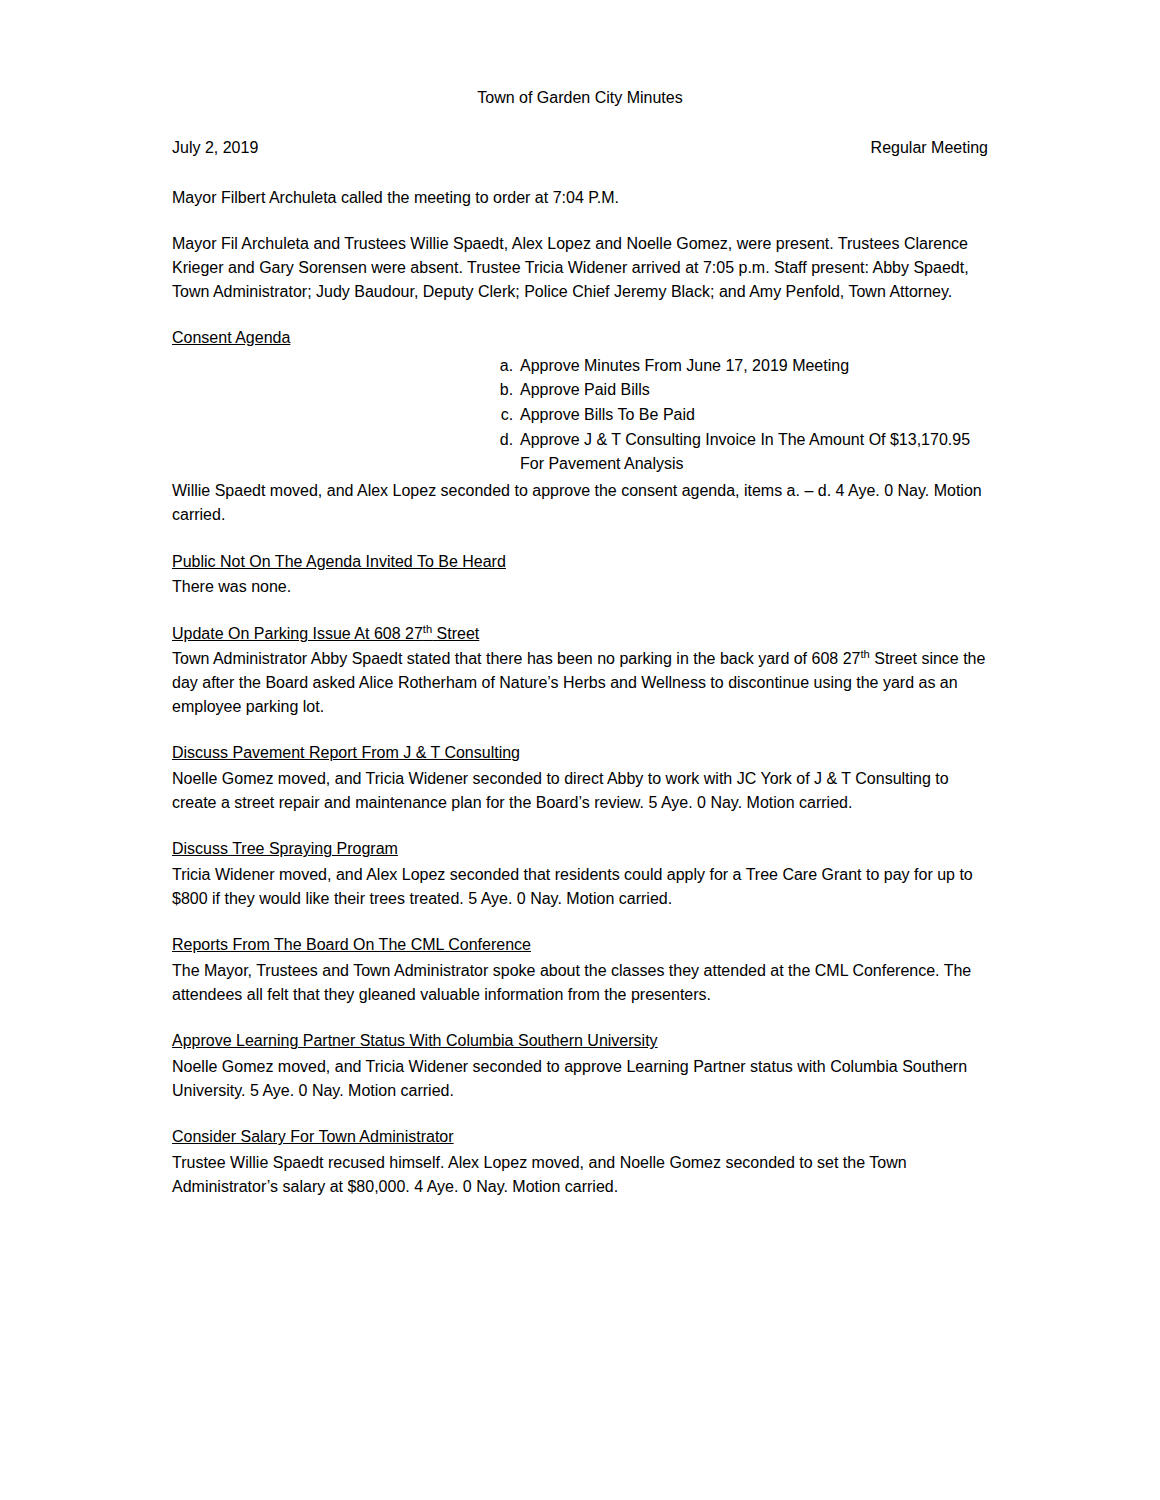Town of Garden City Minutes
July 2, 2019 Regular Meeting
Mayor Filbert Archuleta called the meeting to order at 7:04 P.M.
Mayor Fil Archuleta and Trustees Willie Spaedt, Alex Lopez and Noelle Gomez, were present. Trustees Clarence Krieger and Gary Sorensen were absent. Trustee Tricia Widener arrived at 7:05 p.m. Staff present: Abby Spaedt, Town Administrator; Judy Baudour, Deputy Clerk; Police Chief Jeremy Black; and Amy Penfold, Town Attorney.
Consent Agenda
Approve Minutes From June 17, 2019 Meeting
Approve Paid Bills
Approve Bills To Be Paid
Approve J & T Consulting Invoice In The Amount Of $13,170.95 For Pavement Analysis
Willie Spaedt moved, and Alex Lopez seconded to approve the consent agenda, items a. – d. 4 Aye. 0 Nay. Motion carried.
Public Not On The Agenda Invited To Be Heard
There was none.
Update On Parking Issue At 608 27th Street
Town Administrator Abby Spaedt stated that there has been no parking in the back yard of 608 27th Street since the day after the Board asked Alice Rotherham of Nature’s Herbs and Wellness to discontinue using the yard as an employee parking lot.
Discuss Pavement Report From J & T Consulting
Noelle Gomez moved, and Tricia Widener seconded to direct Abby to work with JC York of J & T Consulting to create a street repair and maintenance plan for the Board’s review. 5 Aye. 0 Nay. Motion carried.
Discuss Tree Spraying Program
Tricia Widener moved, and Alex Lopez seconded that residents could apply for a Tree Care Grant to pay for up to $800 if they would like their trees treated. 5 Aye. 0 Nay. Motion carried.
Reports From The Board On The CML Conference
The Mayor, Trustees and Town Administrator spoke about the classes they attended at the CML Conference. The attendees all felt that they gleaned valuable information from the presenters.
Approve Learning Partner Status With Columbia Southern University
Noelle Gomez moved, and Tricia Widener seconded to approve Learning Partner status with Columbia Southern University. 5 Aye. 0 Nay. Motion carried.
Consider Salary For Town Administrator
Trustee Willie Spaedt recused himself. Alex Lopez moved, and Noelle Gomez seconded to set the Town Administrator’s salary at $80,000. 4 Aye. 0 Nay. Motion carried.